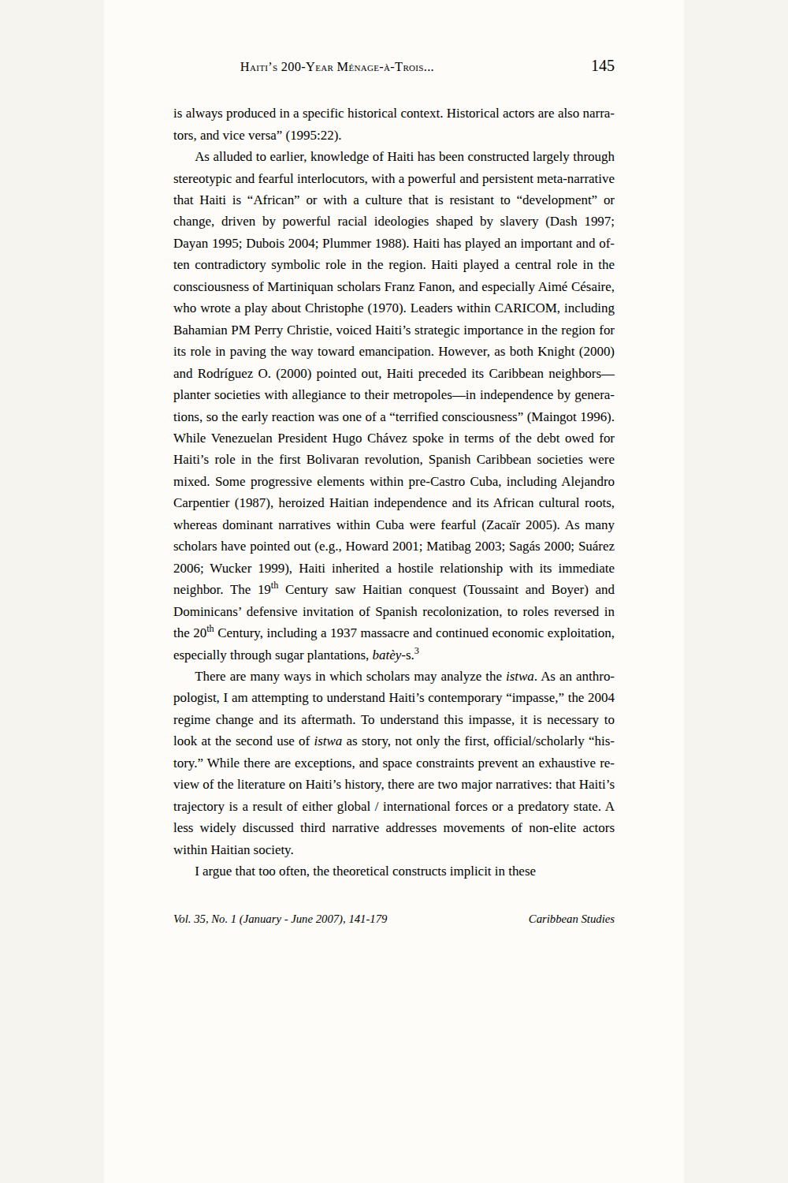Haiti’s 200-Year Ménage-à-Trois... 145
is always produced in a specific historical context. Historical actors are also narrators, and vice versa” (1995:22).
As alluded to earlier, knowledge of Haiti has been constructed largely through stereotypic and fearful interlocutors, with a powerful and persistent meta-narrative that Haiti is “African” or with a culture that is resistant to “development” or change, driven by powerful racial ideologies shaped by slavery (Dash 1997; Dayan 1995; Dubois 2004; Plummer 1988). Haiti has played an important and often contradictory symbolic role in the region. Haiti played a central role in the consciousness of Martiniquan scholars Franz Fanon, and especially Aimé Césaire, who wrote a play about Christophe (1970). Leaders within CARICOM, including Bahamian PM Perry Christie, voiced Haiti’s strategic importance in the region for its role in paving the way toward emancipation. However, as both Knight (2000) and Rodríguez O. (2000) pointed out, Haiti preceded its Caribbean neighbors—planter societies with allegiance to their metropoles—in independence by generations, so the early reaction was one of a “terrified consciousness” (Maingot 1996). While Venezuelan President Hugo Chávez spoke in terms of the debt owed for Haiti’s role in the first Bolivaran revolution, Spanish Caribbean societies were mixed. Some progressive elements within pre-Castro Cuba, including Alejandro Carpentier (1987), heroized Haitian independence and its African cultural roots, whereas dominant narratives within Cuba were fearful (Zacaïr 2005). As many scholars have pointed out (e.g., Howard 2001; Matibag 2003; Sagás 2000; Suárez 2006; Wucker 1999), Haiti inherited a hostile relationship with its immediate neighbor. The 19th Century saw Haitian conquest (Toussaint and Boyer) and Dominicans’ defensive invitation of Spanish recolonization, to roles reversed in the 20th Century, including a 1937 massacre and continued economic exploitation, especially through sugar plantations, batèy-s.3
There are many ways in which scholars may analyze the istwa. As an anthropologist, I am attempting to understand Haiti’s contemporary “impasse,” the 2004 regime change and its aftermath. To understand this impasse, it is necessary to look at the second use of istwa as story, not only the first, official/scholarly “history.” While there are exceptions, and space constraints prevent an exhaustive review of the literature on Haiti’s history, there are two major narratives: that Haiti’s trajectory is a result of either global / international forces or a predatory state. A less widely discussed third narrative addresses movements of non-elite actors within Haitian society.
I argue that too often, the theoretical constructs implicit in these
Vol. 35, No. 1 (January - June 2007), 141-179 Caribbean Studies